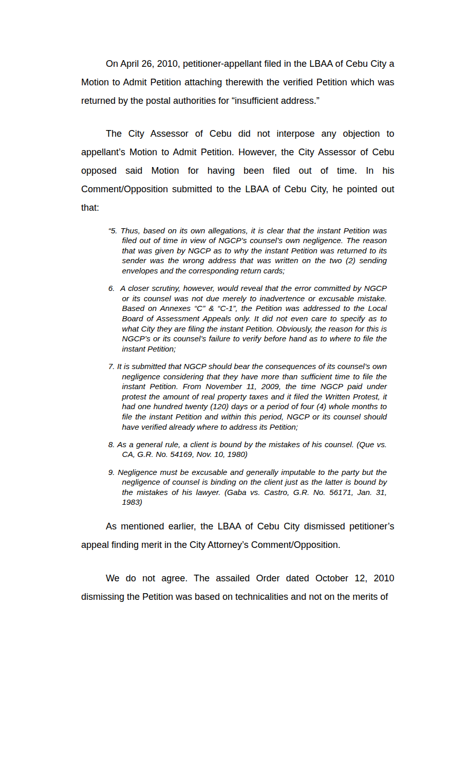On April 26, 2010, petitioner-appellant filed in the LBAA of Cebu City a Motion to Admit Petition attaching therewith the verified Petition which was returned by the postal authorities for “insufficient address.”
The City Assessor of Cebu did not interpose any objection to appellant’s Motion to Admit Petition. However, the City Assessor of Cebu opposed said Motion for having been filed out of time. In his Comment/Opposition submitted to the LBAA of Cebu City, he pointed out that:
“5. Thus, based on its own allegations, it is clear that the instant Petition was filed out of time in view of NGCP’s counsel’s own negligence. The reason that was given by NGCP as to why the instant Petition was returned to its sender was the wrong address that was written on the two (2) sending envelopes and the corresponding return cards;
6. A closer scrutiny, however, would reveal that the error committed by NGCP or its counsel was not due merely to inadvertence or excusable mistake. Based on Annexes “C” & “C-1”, the Petition was addressed to the Local Board of Assessment Appeals only. It did not even care to specify as to what City they are filing the instant Petition. Obviously, the reason for this is NGCP’s or its counsel’s failure to verify before hand as to where to file the instant Petition;
7. It is submitted that NGCP should bear the consequences of its counsel’s own negligence considering that they have more than sufficient time to file the instant Petition. From November 11, 2009, the time NGCP paid under protest the amount of real property taxes and it filed the Written Protest, it had one hundred twenty (120) days or a period of four (4) whole months to file the instant Petition and within this period, NGCP or its counsel should have verified already where to address its Petition;
8. As a general rule, a client is bound by the mistakes of his counsel. (Que vs. CA, G.R. No. 54169, Nov. 10, 1980)
9. Negligence must be excusable and generally imputable to the party but the negligence of counsel is binding on the client just as the latter is bound by the mistakes of his lawyer. (Gaba vs. Castro, G.R. No. 56171, Jan. 31, 1983)
As mentioned earlier, the LBAA of Cebu City dismissed petitioner’s appeal finding merit in the City Attorney’s Comment/Opposition.
We do not agree. The assailed Order dated October 12, 2010 dismissing the Petition was based on technicalities and not on the merits of